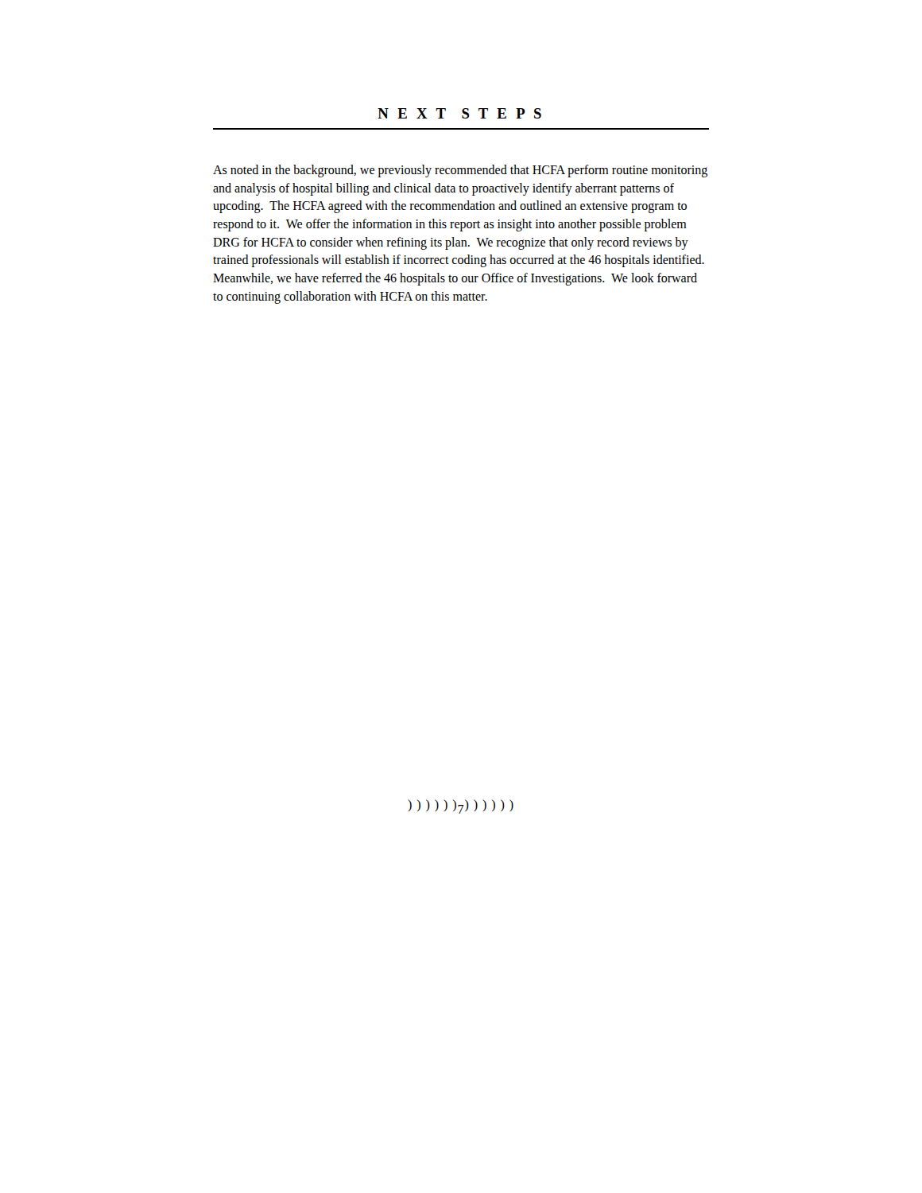N E X T S T E P S
As noted in the background, we previously recommended that HCFA perform routine monitoring and analysis of hospital billing and clinical data to proactively identify aberrant patterns of upcoding. The HCFA agreed with the recommendation and outlined an extensive program to respond to it. We offer the information in this report as insight into another possible problem DRG for HCFA to consider when refining its plan. We recognize that only record reviews by trained professionals will establish if incorrect coding has occurred at the 46 hospitals identified. Meanwhile, we have referred the 46 hospitals to our Office of Investigations. We look forward to continuing collaboration with HCFA on this matter.
) ) ) ) ) )7) ) ) ) ) )